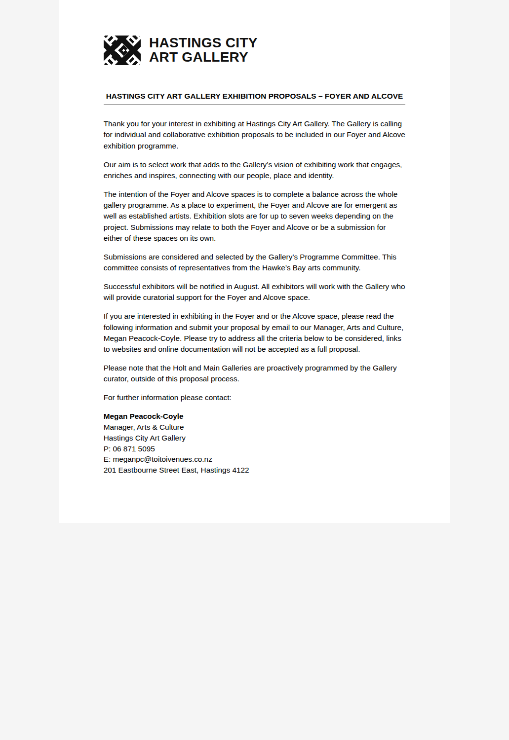Hastings City Art Gallery
Hastings City Art Gallery Exhibition Proposals – Foyer and Alcove
Thank you for your interest in exhibiting at Hastings City Art Gallery. The Gallery is calling for individual and collaborative exhibition proposals to be included in our Foyer and Alcove exhibition programme.
Our aim is to select work that adds to the Gallery’s vision of exhibiting work that engages, enriches and inspires, connecting with our people, place and identity.
The intention of the Foyer and Alcove spaces is to complete a balance across the whole gallery programme. As a place to experiment, the Foyer and Alcove are for emergent as well as established artists. Exhibition slots are for up to seven weeks depending on the project. Submissions may relate to both the Foyer and Alcove or be a submission for either of these spaces on its own.
Submissions are considered and selected by the Gallery’s Programme Committee. This committee consists of representatives from the Hawke’s Bay arts community.
Successful exhibitors will be notified in August. All exhibitors will work with the Gallery who will provide curatorial support for the Foyer and Alcove space.
If you are interested in exhibiting in the Foyer and or the Alcove space, please read the following information and submit your proposal by email to our Manager, Arts and Culture, Megan Peacock-Coyle. Please try to address all the criteria below to be considered, links to websites and online documentation will not be accepted as a full proposal.
Please note that the Holt and Main Galleries are proactively programmed by the Gallery curator, outside of this proposal process.
For further information please contact:
Megan Peacock-Coyle
Manager, Arts & Culture
Hastings City Art Gallery
P: 06 871 5095
E: meganpc@toitoivenues.co.nz
201 Eastbourne Street East, Hastings 4122